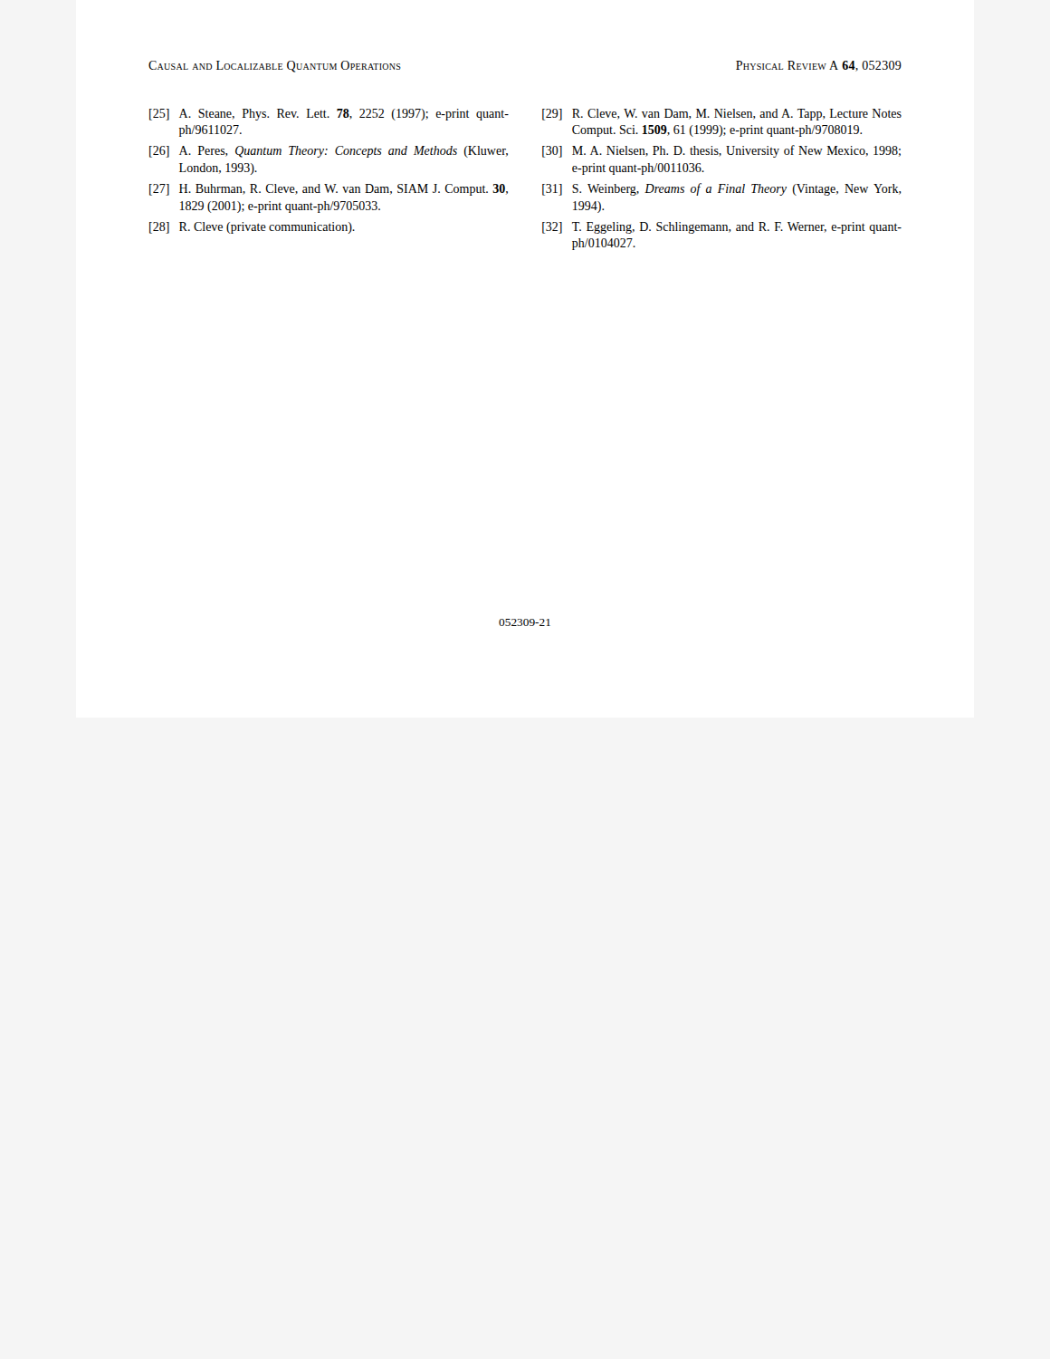Causal and Localizable Quantum Operations Physical Review A 64, 052309
[25] A. Steane, Phys. Rev. Lett. 78, 2252 (1997); e-print quant-ph/9611027.
[26] A. Peres, Quantum Theory: Concepts and Methods (Kluwer, London, 1993).
[27] H. Buhrman, R. Cleve, and W. van Dam, SIAM J. Comput. 30, 1829 (2001); e-print quant-ph/9705033.
[28] R. Cleve (private communication).
[29] R. Cleve, W. van Dam, M. Nielsen, and A. Tapp, Lecture Notes Comput. Sci. 1509, 61 (1999); e-print quant-ph/9708019.
[30] M. A. Nielsen, Ph. D. thesis, University of New Mexico, 1998; e-print quant-ph/0011036.
[31] S. Weinberg, Dreams of a Final Theory (Vintage, New York, 1994).
[32] T. Eggeling, D. Schlingemann, and R. F. Werner, e-print quant-ph/0104027.
052309-21